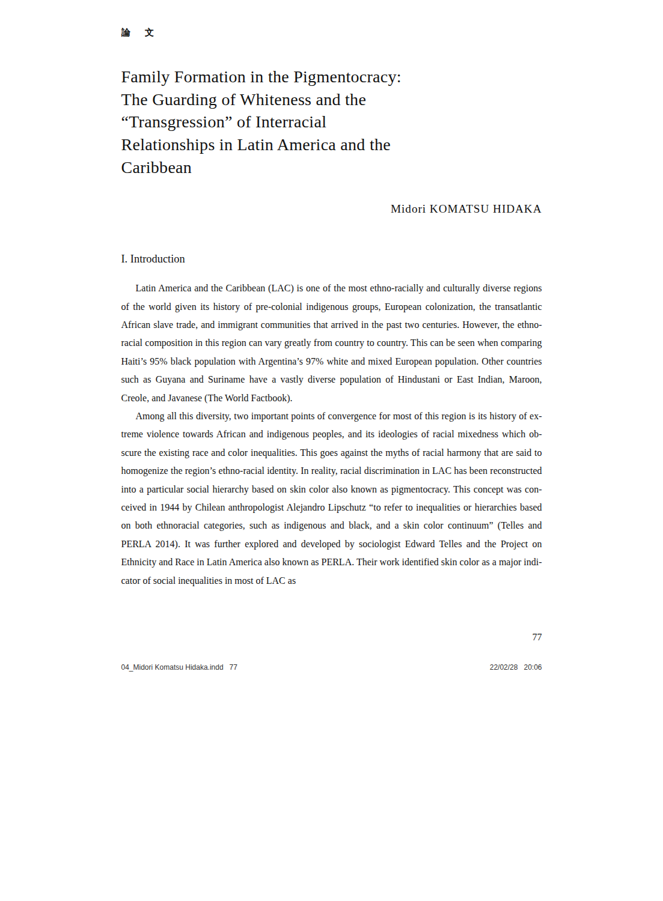論　文
Family Formation in the Pigmentocracy:
The Guarding of Whiteness and the
“Transgression” of Interracial
Relationships in Latin America and the
Caribbean
Midori KOMATSU HIDAKA
I. Introduction
Latin America and the Caribbean (LAC) is one of the most ethno-racially and culturally diverse regions of the world given its history of pre-colonial indigenous groups, European colonization, the transatlantic African slave trade, and immigrant communities that arrived in the past two centuries. However, the ethno-racial composition in this region can vary greatly from country to country. This can be seen when comparing Haiti’s 95% black population with Argentina’s 97% white and mixed European population. Other countries such as Guyana and Suriname have a vastly diverse population of Hindustani or East Indian, Maroon, Creole, and Javanese (The World Factbook).
Among all this diversity, two important points of convergence for most of this region is its history of extreme violence towards African and indigenous peoples, and its ideologies of racial mixedness which obscure the existing race and color inequalities. This goes against the myths of racial harmony that are said to homogenize the region’s ethno-racial identity. In reality, racial discrimination in LAC has been reconstructed into a particular social hierarchy based on skin color also known as pigmentocracy. This concept was conceived in 1944 by Chilean anthropologist Alejandro Lipschutz “to refer to inequalities or hierarchies based on both ethnoracial categories, such as indigenous and black, and a skin color continuum” (Telles and PERLA 2014). It was further explored and developed by sociologist Edward Telles and the Project on Ethnicity and Race in Latin America also known as PERLA. Their work identified skin color as a major indicator of social inequalities in most of LAC as
77
04_Midori Komatsu Hidaka.indd 77 22/02/28 20:06